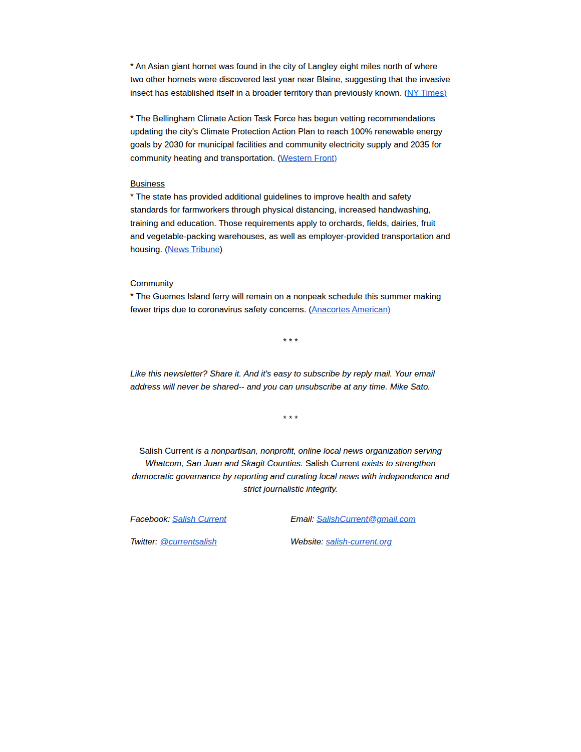* An Asian giant hornet was found in the city of Langley eight miles north of where two other hornets were discovered last year near Blaine, suggesting that the invasive insect has established itself in a broader territory than previously known. (NY Times)
* The Bellingham Climate Action Task Force has begun vetting recommendations updating the city's Climate Protection Action Plan to reach 100% renewable energy goals by 2030 for municipal facilities and community electricity supply and 2035 for community heating and transportation. (Western Front)
Business
* The state has provided additional guidelines to improve health and safety standards for farmworkers through physical distancing, increased handwashing, training and education. Those requirements apply to orchards, fields, dairies, fruit and vegetable-packing warehouses, as well as employer-provided transportation and housing. (News Tribune)
Community
* The Guemes Island ferry will remain on a nonpeak schedule this summer making fewer trips due to coronavirus safety concerns. (Anacortes American)
* * *
Like this newsletter? Share it. And it's easy to subscribe by reply mail. Your email address will never be shared-- and you can unsubscribe at any time. Mike Sato.
* * *
Salish Current is a nonpartisan, nonprofit, online local news organization serving Whatcom, San Juan and Skagit Counties. Salish Current exists to strengthen democratic governance by reporting and curating local news with independence and strict journalistic integrity.
| Facebook: Salish Current | Email: SalishCurrent@gmail.com |
| Twitter: @currentsalish | Website: salish-current.org |